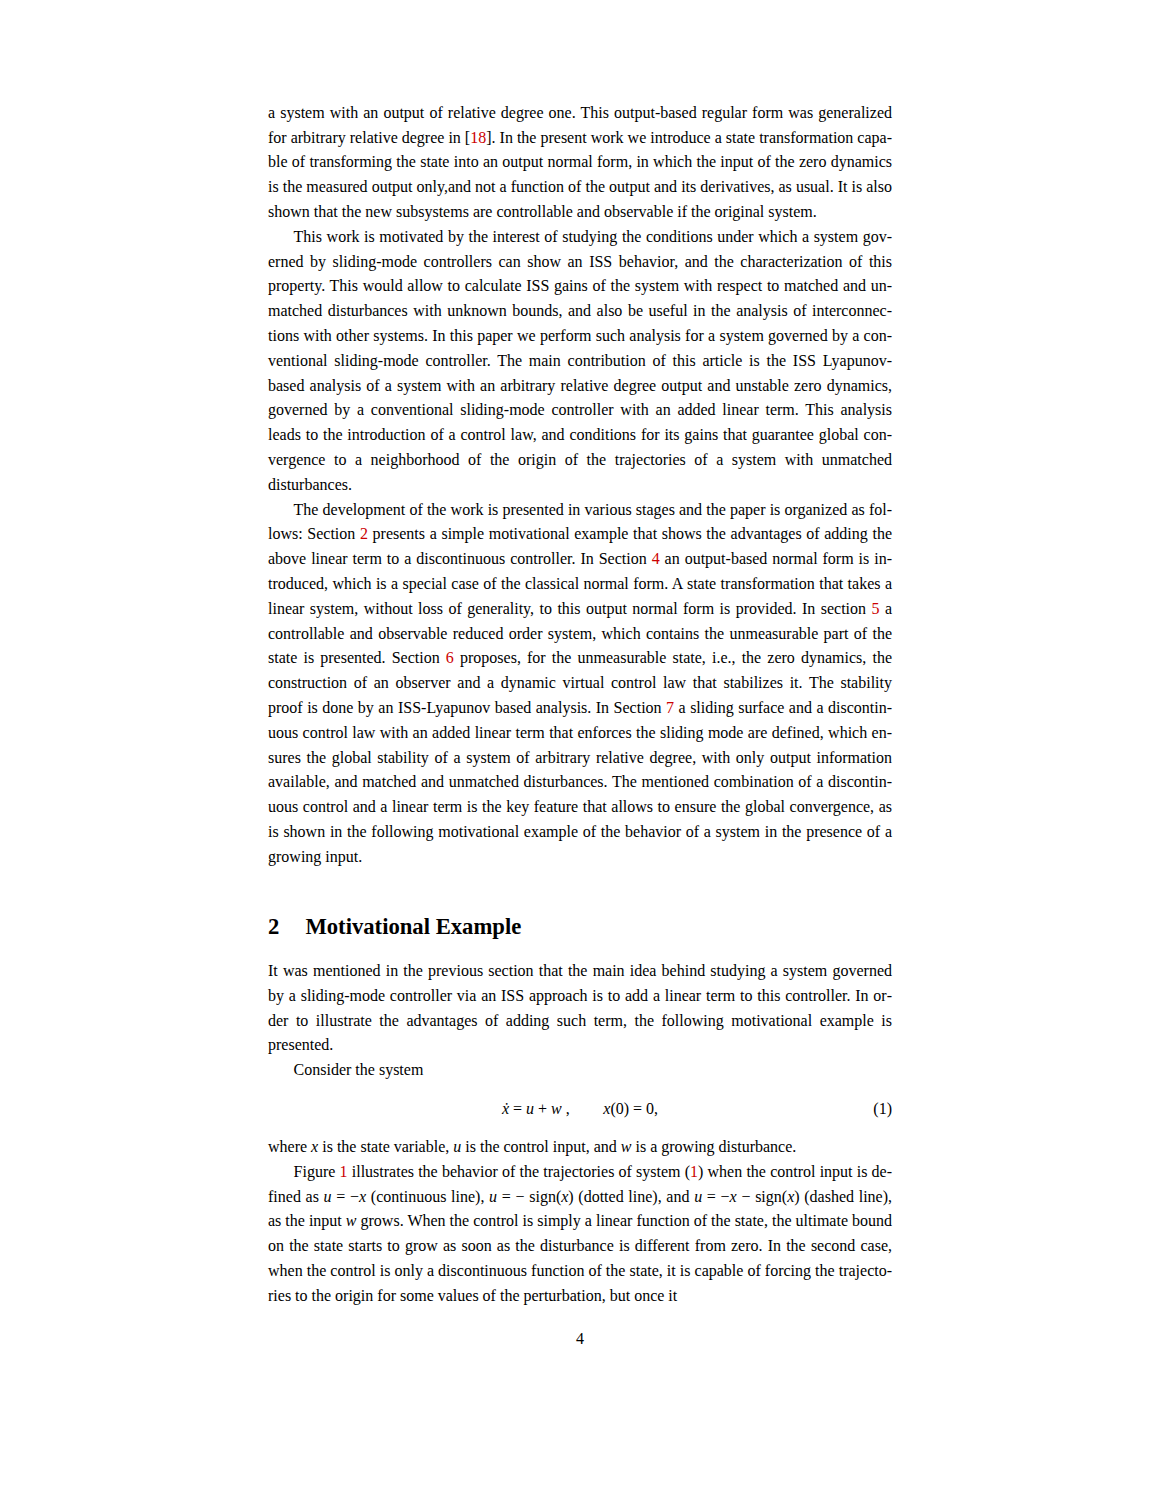a system with an output of relative degree one. This output-based regular form was generalized for arbitrary relative degree in [18]. In the present work we introduce a state transformation capable of transforming the state into an output normal form, in which the input of the zero dynamics is the measured output only,and not a function of the output and its derivatives, as usual. It is also shown that the new subsystems are controllable and observable if the original system.
This work is motivated by the interest of studying the conditions under which a system governed by sliding-mode controllers can show an ISS behavior, and the characterization of this property. This would allow to calculate ISS gains of the system with respect to matched and unmatched disturbances with unknown bounds, and also be useful in the analysis of interconnections with other systems. In this paper we perform such analysis for a system governed by a conventional sliding-mode controller. The main contribution of this article is the ISS Lyapunov-based analysis of a system with an arbitrary relative degree output and unstable zero dynamics, governed by a conventional sliding-mode controller with an added linear term. This analysis leads to the introduction of a control law, and conditions for its gains that guarantee global convergence to a neighborhood of the origin of the trajectories of a system with unmatched disturbances.
The development of the work is presented in various stages and the paper is organized as follows: Section 2 presents a simple motivational example that shows the advantages of adding the above linear term to a discontinuous controller. In Section 4 an output-based normal form is introduced, which is a special case of the classical normal form. A state transformation that takes a linear system, without loss of generality, to this output normal form is provided. In section 5 a controllable and observable reduced order system, which contains the unmeasurable part of the state is presented. Section 6 proposes, for the unmeasurable state, i.e., the zero dynamics, the construction of an observer and a dynamic virtual control law that stabilizes it. The stability proof is done by an ISS-Lyapunov based analysis. In Section 7 a sliding surface and a discontinuous control law with an added linear term that enforces the sliding mode are defined, which ensures the global stability of a system of arbitrary relative degree, with only output information available, and matched and unmatched disturbances. The mentioned combination of a discontinuous control and a linear term is the key feature that allows to ensure the global convergence, as is shown in the following motivational example of the behavior of a system in the presence of a growing input.
2 Motivational Example
It was mentioned in the previous section that the main idea behind studying a system governed by a sliding-mode controller via an ISS approach is to add a linear term to this controller. In order to illustrate the advantages of adding such term, the following motivational example is presented.
Consider the system
ẋ = u + w , x(0) = 0,
(1)
where x is the state variable, u is the control input, and w is a growing disturbance.
Figure 1 illustrates the behavior of the trajectories of system (1) when the control input is defined as u = −x (continuous line), u = − sign(x) (dotted line), and u = −x − sign(x) (dashed line), as the input w grows. When the control is simply a linear function of the state, the ultimate bound on the state starts to grow as soon as the disturbance is different from zero. In the second case, when the control is only a discontinuous function of the state, it is capable of forcing the trajectories to the origin for some values of the perturbation, but once it
4